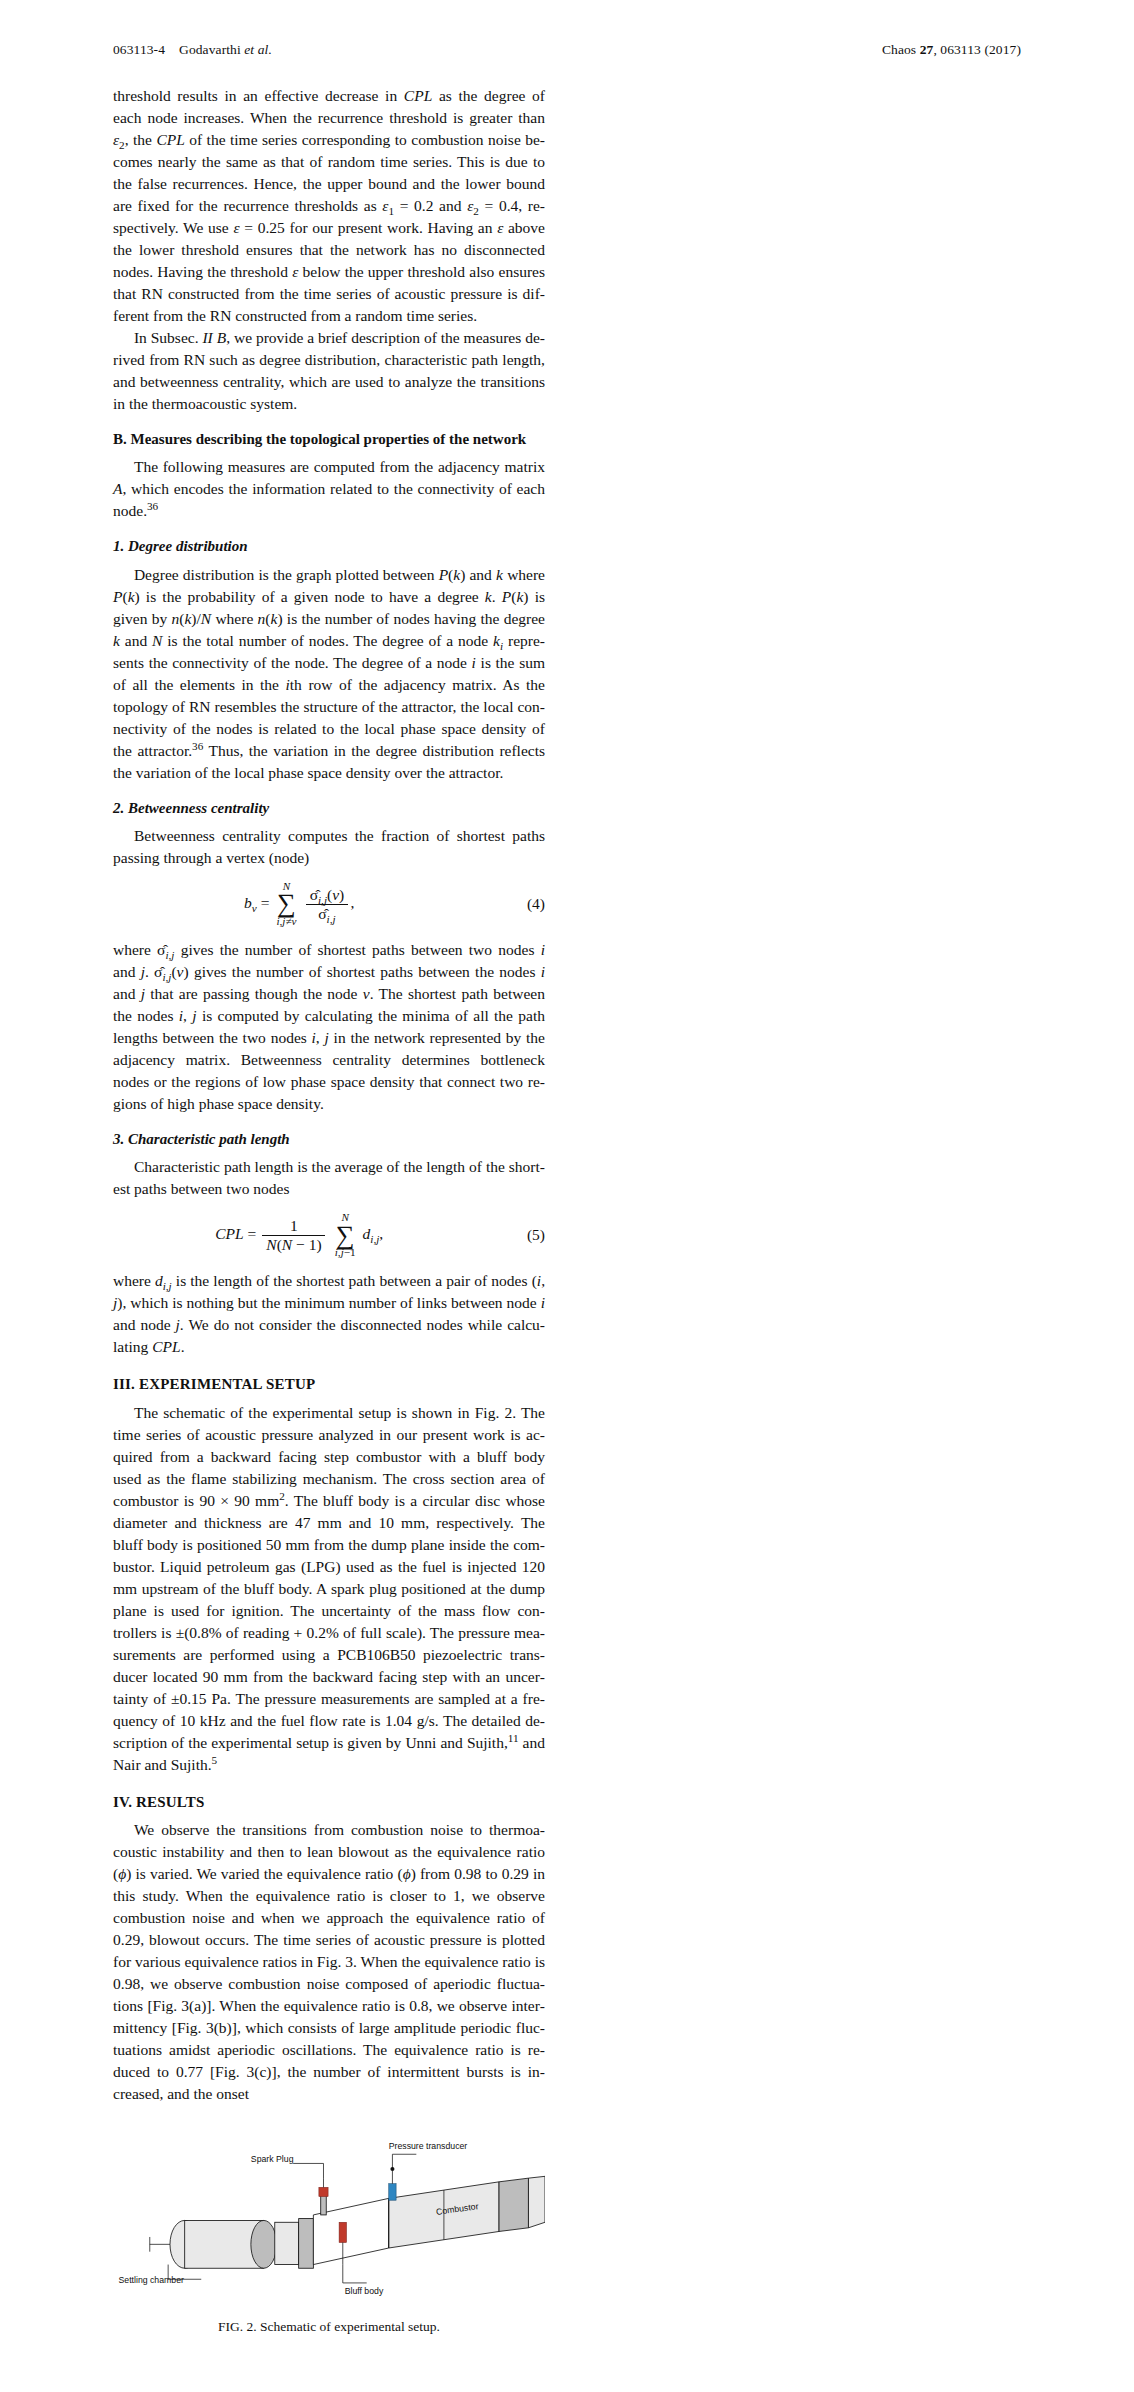063113-4 Godavarthi et al.
Chaos 27, 063113 (2017)
threshold results in an effective decrease in CPL as the degree of each node increases. When the recurrence threshold is greater than ε2, the CPL of the time series corresponding to combustion noise becomes nearly the same as that of random time series. This is due to the false recurrences. Hence, the upper bound and the lower bound are fixed for the recurrence thresholds as ε1 = 0.2 and ε2 = 0.4, respectively. We use ε = 0.25 for our present work. Having an ε above the lower threshold ensures that the network has no disconnected nodes. Having the threshold ε below the upper threshold also ensures that RN constructed from the time series of acoustic pressure is different from the RN constructed from a random time series.
In Subsec. II B, we provide a brief description of the measures derived from RN such as degree distribution, characteristic path length, and betweenness centrality, which are used to analyze the transitions in the thermoacoustic system.
B. Measures describing the topological properties of the network
The following measures are computed from the adjacency matrix A, which encodes the information related to the connectivity of each node.36
1. Degree distribution
Degree distribution is the graph plotted between P(k) and k where P(k) is the probability of a given node to have a degree k. P(k) is given by n(k)/N where n(k) is the number of nodes having the degree k and N is the total number of nodes. The degree of a node ki represents the connectivity of the node. The degree of a node i is the sum of all the elements in the ith row of the adjacency matrix. As the topology of RN resembles the structure of the attractor, the local connectivity of the nodes is related to the local phase space density of the attractor.36 Thus, the variation in the degree distribution reflects the variation of the local phase space density over the attractor.
2. Betweenness centrality
Betweenness centrality computes the fraction of shortest paths passing through a vertex (node)
bv = N ∑ i,j≠v σ̂i,j(v) σ̂i,j ,
(4)
where σ̂i,j gives the number of shortest paths between two nodes i and j. σ̂i,j(v) gives the number of shortest paths between the nodes i and j that are passing though the node v. The shortest path between the nodes i, j is computed by calculating the minima of all the path lengths between the two nodes i, j in the network represented by the adjacency matrix. Betweenness centrality determines bottleneck nodes or the regions of low phase space density that connect two regions of high phase space density.
3. Characteristic path length
Characteristic path length is the average of the length of the shortest paths between two nodes
CPL = 1 N(N − 1) N ∑ i,j−1 di,j,
(5)
where di,j is the length of the shortest path between a pair of nodes (i, j), which is nothing but the minimum number of links between node i and node j. We do not consider the disconnected nodes while calculating CPL.
III. EXPERIMENTAL SETUP
The schematic of the experimental setup is shown in Fig. 2. The time series of acoustic pressure analyzed in our present work is acquired from a backward facing step combustor with a bluff body used as the flame stabilizing mechanism. The cross section area of combustor is 90 × 90 mm2. The bluff body is a circular disc whose diameter and thickness are 47 mm and 10 mm, respectively. The bluff body is positioned 50 mm from the dump plane inside the combustor. Liquid petroleum gas (LPG) used as the fuel is injected 120 mm upstream of the bluff body. A spark plug positioned at the dump plane is used for ignition. The uncertainty of the mass flow controllers is ±(0.8% of reading + 0.2% of full scale). The pressure measurements are performed using a PCB106B50 piezoelectric transducer located 90 mm from the backward facing step with an uncertainty of ±0.15 Pa. The pressure measurements are sampled at a frequency of 10 kHz and the fuel flow rate is 1.04 g/s. The detailed description of the experimental setup is given by Unni and Sujith,11 and Nair and Sujith.5
IV. RESULTS
We observe the transitions from combustion noise to thermoacoustic instability and then to lean blowout as the equivalence ratio (ϕ) is varied. We varied the equivalence ratio (ϕ) from 0.98 to 0.29 in this study. When the equivalence ratio is closer to 1, we observe combustion noise and when we approach the equivalence ratio of 0.29, blowout occurs. The time series of acoustic pressure is plotted for various equivalence ratios in Fig. 3. When the equivalence ratio is 0.98, we observe combustion noise composed of aperiodic fluctuations [Fig. 3(a)]. When the equivalence ratio is 0.8, we observe intermittency [Fig. 3(b)], which consists of large amplitude periodic fluctuations amidst aperiodic oscillations. The equivalence ratio is reduced to 0.77 [Fig. 3(c)], the number of intermittent bursts is increased, and the onset
Settling chamber Spark Plug Pressure transducer Bluff body Combustor
FIG. 2. Schematic of experimental setup.